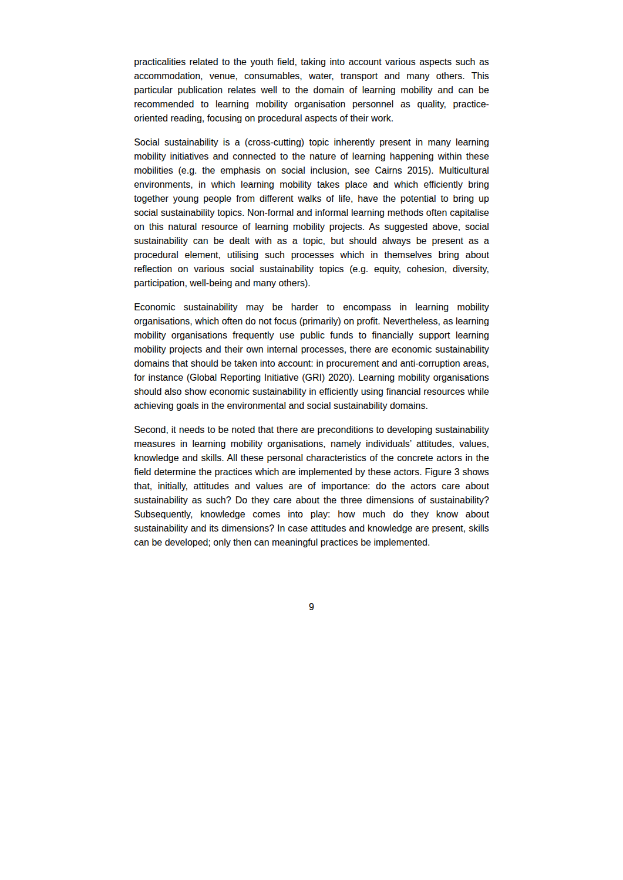practicalities related to the youth field, taking into account various aspects such as accommodation, venue, consumables, water, transport and many others. This particular publication relates well to the domain of learning mobility and can be recommended to learning mobility organisation personnel as quality, practice-oriented reading, focusing on procedural aspects of their work.
Social sustainability is a (cross-cutting) topic inherently present in many learning mobility initiatives and connected to the nature of learning happening within these mobilities (e.g. the emphasis on social inclusion, see Cairns 2015). Multicultural environments, in which learning mobility takes place and which efficiently bring together young people from different walks of life, have the potential to bring up social sustainability topics. Non-formal and informal learning methods often capitalise on this natural resource of learning mobility projects. As suggested above, social sustainability can be dealt with as a topic, but should always be present as a procedural element, utilising such processes which in themselves bring about reflection on various social sustainability topics (e.g. equity, cohesion, diversity, participation, well-being and many others).
Economic sustainability may be harder to encompass in learning mobility organisations, which often do not focus (primarily) on profit. Nevertheless, as learning mobility organisations frequently use public funds to financially support learning mobility projects and their own internal processes, there are economic sustainability domains that should be taken into account: in procurement and anti-corruption areas, for instance (Global Reporting Initiative (GRI) 2020). Learning mobility organisations should also show economic sustainability in efficiently using financial resources while achieving goals in the environmental and social sustainability domains.
Second, it needs to be noted that there are preconditions to developing sustainability measures in learning mobility organisations, namely individuals’ attitudes, values, knowledge and skills. All these personal characteristics of the concrete actors in the field determine the practices which are implemented by these actors. Figure 3 shows that, initially, attitudes and values are of importance: do the actors care about sustainability as such? Do they care about the three dimensions of sustainability? Subsequently, knowledge comes into play: how much do they know about sustainability and its dimensions? In case attitudes and knowledge are present, skills can be developed; only then can meaningful practices be implemented.
9